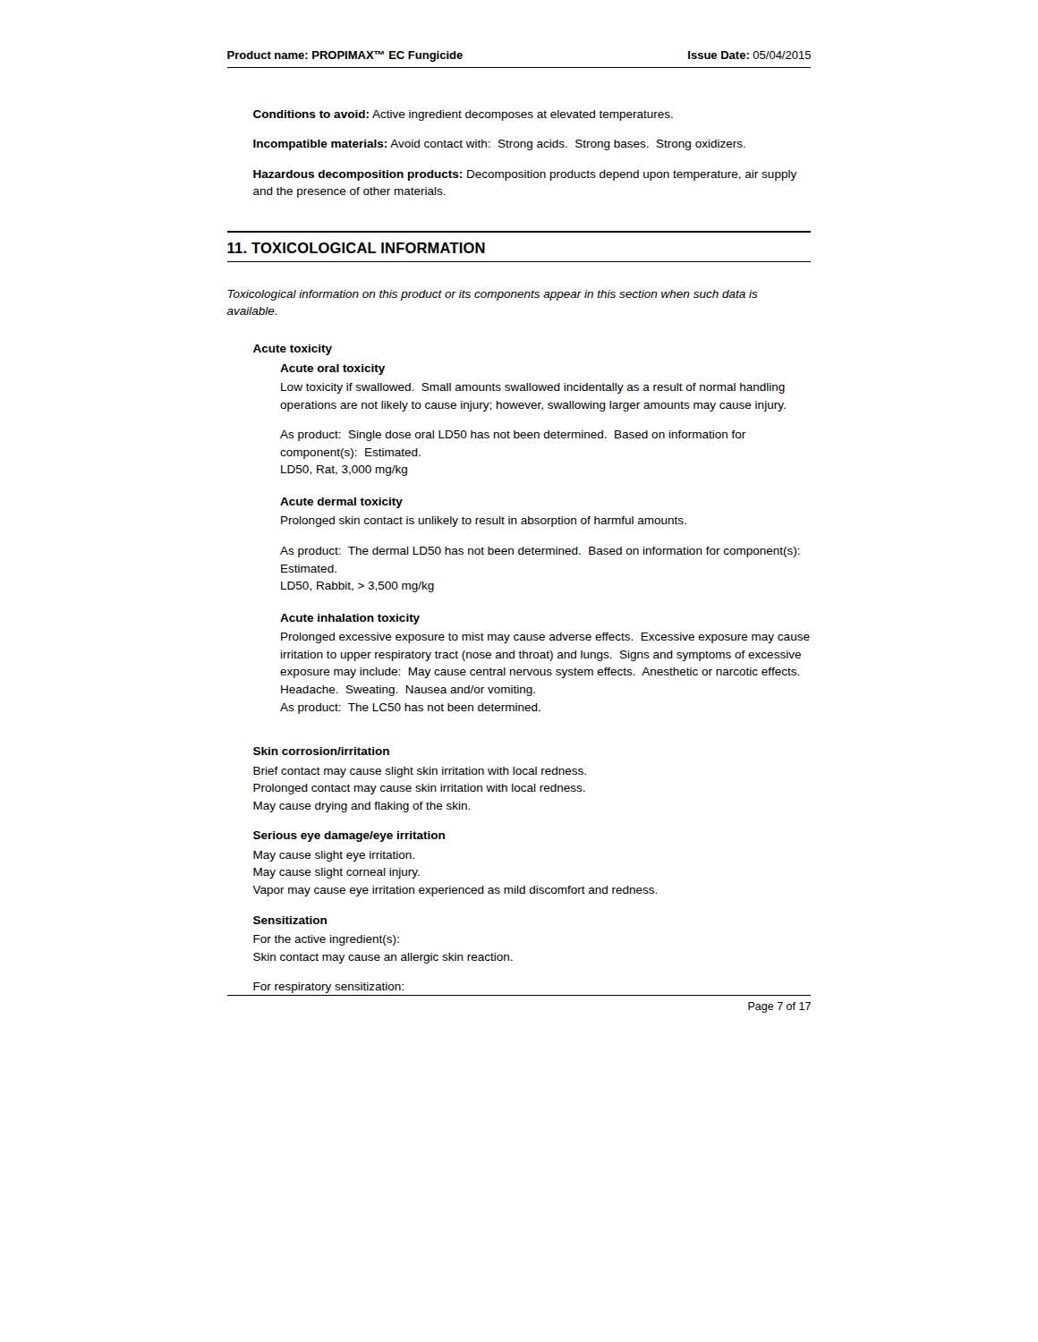Product name: PROPIMAX™ EC Fungicide
Issue Date: 05/04/2015
Conditions to avoid: Active ingredient decomposes at elevated temperatures.
Incompatible materials: Avoid contact with: Strong acids. Strong bases. Strong oxidizers.
Hazardous decomposition products: Decomposition products depend upon temperature, air supply and the presence of other materials.
11. TOXICOLOGICAL INFORMATION
Toxicological information on this product or its components appear in this section when such data is available.
Acute toxicity
Acute oral toxicity
Low toxicity if swallowed. Small amounts swallowed incidentally as a result of normal handling operations are not likely to cause injury; however, swallowing larger amounts may cause injury.
As product: Single dose oral LD50 has not been determined. Based on information for component(s): Estimated.
LD50, Rat, 3,000 mg/kg
Acute dermal toxicity
Prolonged skin contact is unlikely to result in absorption of harmful amounts.
As product: The dermal LD50 has not been determined. Based on information for component(s): Estimated.
LD50, Rabbit, > 3,500 mg/kg
Acute inhalation toxicity
Prolonged excessive exposure to mist may cause adverse effects. Excessive exposure may cause irritation to upper respiratory tract (nose and throat) and lungs. Signs and symptoms of excessive exposure may include: May cause central nervous system effects. Anesthetic or narcotic effects. Headache. Sweating. Nausea and/or vomiting.
As product: The LC50 has not been determined.
Skin corrosion/irritation
Brief contact may cause slight skin irritation with local redness.
Prolonged contact may cause skin irritation with local redness.
May cause drying and flaking of the skin.
Serious eye damage/eye irritation
May cause slight eye irritation.
May cause slight corneal injury.
Vapor may cause eye irritation experienced as mild discomfort and redness.
Sensitization
For the active ingredient(s):
Skin contact may cause an allergic skin reaction.
For respiratory sensitization:
Page 7 of 17